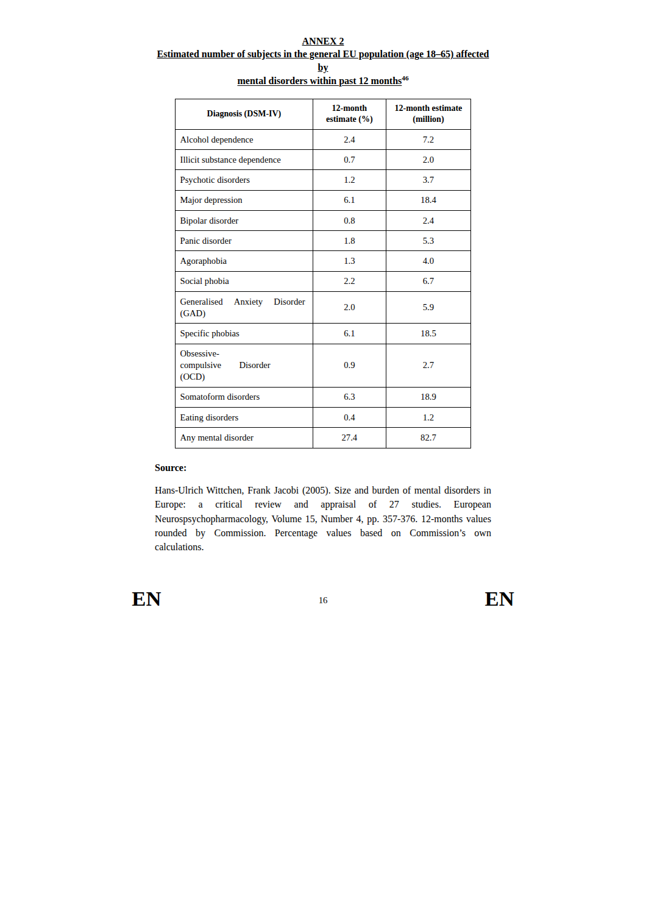ANNEX 2 Estimated number of subjects in the general EU population (age 18–65) affected by mental disorders within past 12 months46
| Diagnosis (DSM-IV) | 12-month estimate (%) | 12-month estimate (million) |
| --- | --- | --- |
| Alcohol dependence | 2.4 | 7.2 |
| Illicit substance dependence | 0.7 | 2.0 |
| Psychotic disorders | 1.2 | 3.7 |
| Major depression | 6.1 | 18.4 |
| Bipolar disorder | 0.8 | 2.4 |
| Panic disorder | 1.8 | 5.3 |
| Agoraphobia | 1.3 | 4.0 |
| Social phobia | 2.2 | 6.7 |
| Generalised Anxiety Disorder (GAD) | 2.0 | 5.9 |
| Specific phobias | 6.1 | 18.5 |
| Obsessive-compulsive Disorder (OCD) | 0.9 | 2.7 |
| Somatoform disorders | 6.3 | 18.9 |
| Eating disorders | 0.4 | 1.2 |
| Any mental disorder | 27.4 | 82.7 |
Source:
Hans-Ulrich Wittchen, Frank Jacobi (2005). Size and burden of mental disorders in Europe: a critical review and appraisal of 27 studies. European Neurospsychopharmacology, Volume 15, Number 4, pp. 357-376. 12-months values rounded by Commission. Percentage values based on Commission’s own calculations.
EN 16 EN